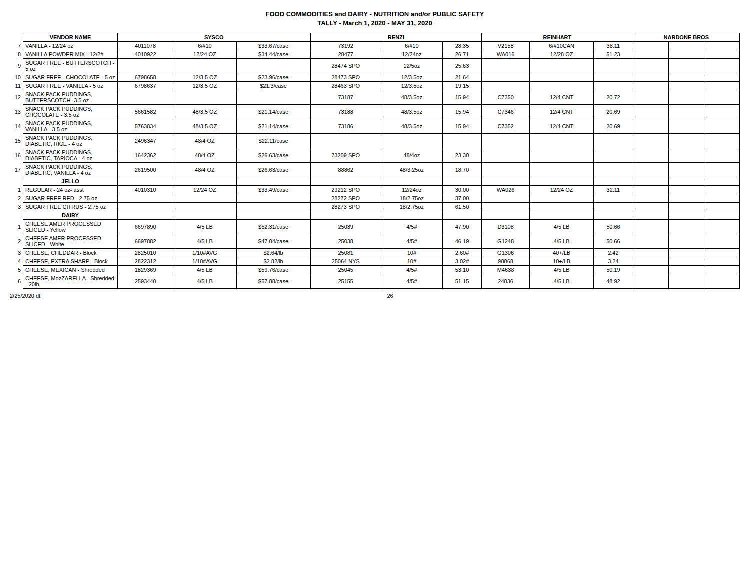FOOD COMMODITIES and DAIRY - NUTRITION and/or PUBLIC SAFETY
TALLY - March 1, 2020 - MAY 31, 2020
| | VENDOR NAME | SYSCO | RENZI | REINHART | NARDONE BROS |
| --- | --- | --- | --- | --- | --- |
| 7 | VANILLA - 12/24 oz | 4011078 | 6/#10 | $33.67/case | 73192 | 6/#10 | 28.35 | V2158 | 6/#10CAN | 38.11 | | | |
| 8 | VANILLA POWDER MIX - 12/2# | 4010922 | 12/24 OZ | $34.44/case | 28477 | 12/24oz | 26.71 | WA016 | 12/28 OZ | 51.23 | | | |
| 9 | SUGAR FREE - BUTTERSCOTCH - 5 oz | | | | 28474 SPO | 12/5oz | 25.63 | | | | | | |
| 10 | SUGAR FREE - CHOCOLATE - 5 oz | 6798658 | 12/3.5 OZ | $23.96/case | 28473 SPO | 12/3.5oz | 21.64 | | | | | | |
| 11 | SUGAR FREE - VANILLA - 5 oz | 6798637 | 12/3.5 OZ | $21.3/case | 28463 SPO | 12/3.5oz | 19.15 | | | | | | |
| 12 | SNACK PACK PUDDINGS, BUTTERSCOTCH -3.5 oz | | | | 73187 | 48/3.5oz | 15.94 | C7350 | 12/4 CNT | 20.72 | | | |
| 13 | SNACK PACK PUDDINGS, CHOCOLATE - 3.5 oz | 5661582 | 48/3.5 OZ | $21.14/case | 73188 | 48/3.5oz | 15.94 | C7346 | 12/4 CNT | 20.69 | | | |
| 14 | SNACK PACK PUDDINGS, VANILLA - 3.5 oz | 5763834 | 48/3.5 OZ | $21.14/case | 73186 | 48/3.5oz | 15.94 | C7352 | 12/4 CNT | 20.69 | | | |
| 15 | SNACK PACK PUDDINGS, DIABETIC, RICE - 4 oz | 2496347 | 48/4 OZ | $22.11/case | | | | | | | | | |
| 16 | SNACK PACK PUDDINGS, DIABETIC, TAPIOCA - 4 oz | 1642362 | 48/4 OZ | $26.63/case | 73209 SPO | 48/4oz | 23.30 | | | | | | |
| 17 | SNACK PACK PUDDINGS, DIABETIC, VANILLA - 4 oz | 2619500 | 48/4 OZ | $26.63/case | 88862 | 48/3.25oz | 18.70 | | | | | | |
| | JELLO | | | | | | | | | | | | |
| 1 | REGULAR - 24 oz- asst | 4010310 | 12/24 OZ | $33.49/case | 29212 SPO | 12/24oz | 30.00 | WA026 | 12/24 OZ | 32.11 | | | |
| 2 | SUGAR FREE RED - 2.75 oz | | | | 28272 SPO | 18/2.75oz | 37.00 | | | | | | |
| 3 | SUGAR FREE CITRUS - 2.75 oz | | | | 28273 SPO | 18/2.75oz | 61.50 | | | | | | |
| | DAIRY | | | | | | | | | | | | |
| 1 | CHEESE AMER PROCESSED SLICED - Yellow | 6697890 | 4/5 LB | $52.31/case | 25039 | 4/5# | 47.90 | D3108 | 4/5 LB | 50.66 | | | |
| 2 | CHEESE AMER PROCESSED SLICED - White | 6697882 | 4/5 LB | $47.04/case | 25038 | 4/5# | 46.19 | G1248 | 4/5 LB | 50.66 | | | |
| 3 | CHEESE, CHEDDAR - Block | 2825010 | 1/10#AVG | $2.64/lb | 25081 | 10# | 2.60# | G1306 | 40+/LB | 2.42 | | | |
| 4 | CHEESE, EXTRA SHARP - Block | 2822312 | 1/10#AVG | $2.82/lb | 25064 NYS | 10# | 3.02# | 98068 | 10+/LB | 3.24 | | | |
| 5 | CHEESE, MEXICAN - Shredded | 1829369 | 4/5 LB | $59.76/case | 25045 | 4/5# | 53.10 | M4638 | 4/5 LB | 50.19 | | | |
| 6 | CHEESE, MozZARELLA - Shredded - 20lb | 2593440 | 4/5 LB | $57.88/case | 25155 | 4/5# | 51.15 | 24836 | 4/5 LB | 48.92 | | | |
2/25/2020 dt 26